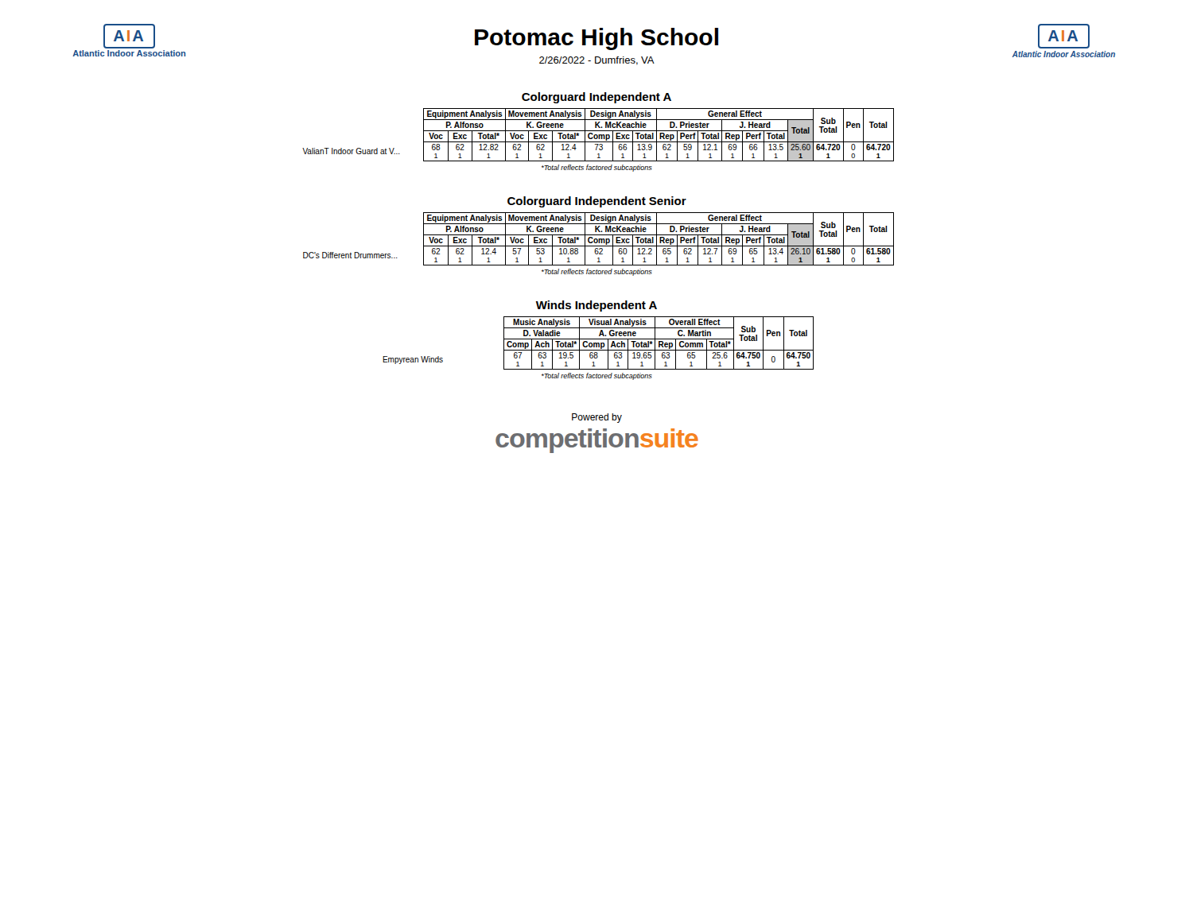AIA
Atlantic Indoor Association
AIA
Atlantic Indoor Association
Potomac High School
2/26/2022 - Dumfries, VA
Colorguard Independent A
| | Equipment Analysis | Movement Analysis | Design Analysis | General Effect | Sub Total | Pen | Total |
| --- | --- | --- | --- | --- | --- | --- | --- |
| P. Alfonso | K. Greene | K. McKeachie | D. Priester | J. Heard | Total |
| Voc | Exc | Total* | Voc | Exc | Total* | Comp | Exc | Total | Rep | Perf | Total | Rep | Perf | Total |
| ValianT Indoor Guard at V... | 68 1 | 62 1 | 12.82 1 | 62 1 | 62 1 | 12.4 1 | 73 1 | 66 1 | 13.9 1 | 62 1 | 59 1 | 12.1 1 | 69 1 | 66 1 | 13.5 1 | 25.60 1 | 64.720 1 | 0 0 | 64.720 1 |
*Total reflects factored subcaptions
Colorguard Independent Senior
| | Equipment Analysis | Movement Analysis | Design Analysis | General Effect | Sub Total | Pen | Total |
| --- | --- | --- | --- | --- | --- | --- | --- |
| P. Alfonso | K. Greene | K. McKeachie | D. Priester | J. Heard | Total |
| Voc | Exc | Total* | Voc | Exc | Total* | Comp | Exc | Total | Rep | Perf | Total | Rep | Perf | Total |
| DC's Different Drummers... | 62 1 | 62 1 | 12.4 1 | 57 1 | 53 1 | 10.88 1 | 62 1 | 60 1 | 12.2 1 | 65 1 | 62 1 | 12.7 1 | 69 1 | 65 1 | 13.4 1 | 26.10 1 | 61.580 1 | 0 0 | 61.580 1 |
*Total reflects factored subcaptions
Winds Independent A
| | Music Analysis | Visual Analysis | Overall Effect | Sub Total | Pen | Total |
| --- | --- | --- | --- | --- | --- | --- |
| D. Valadie | A. Greene | C. Martin |
| Comp | Ach | Total* | Comp | Ach | Total* | Rep | Comm | Total* |
| Empyrean Winds | 67 1 | 63 1 | 19.5 1 | 68 1 | 63 1 | 19.65 1 | 63 1 | 65 1 | 25.6 1 | 64.750 1 | 0 | 64.750 1 |
*Total reflects factored subcaptions
Powered by
competition suite